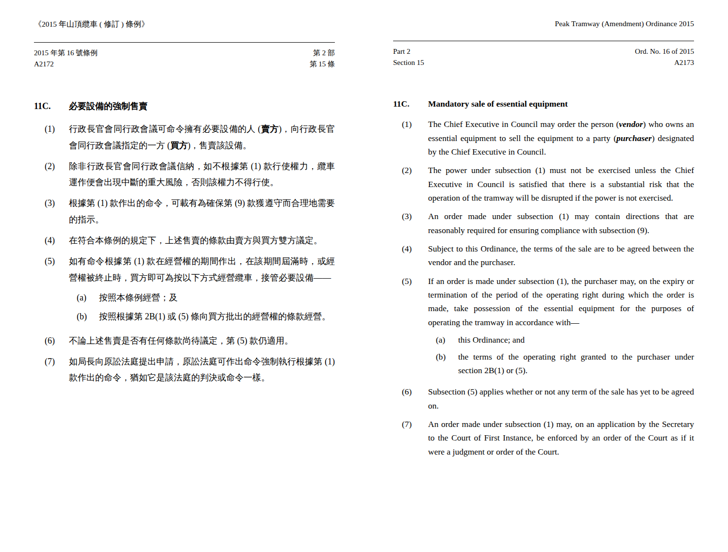《2015 年山頂纜車 ( 修訂 ) 條例》
2015 年第 16 號條例
A2172
第 2 部
第 15 條
11C.
必要設備的強制售賣
(1)
行政長官會同行政會議可命令擁有必要設備的人 (賣方)，向行政長官會同行政會議指定的一方 (買方)，售賣該設備。
(2)
除非行政長官會同行政會議信納，如不根據第 (1) 款行使權力，纜車運作便會出現中斷的重大風險，否則該權力不得行使。
(3)
根據第 (1) 款作出的命令，可載有為確保第 (9) 款獲遵守而合理地需要的指示。
(4)
在符合本條例的規定下，上述售賣的條款由賣方與買方雙方議定。
(5)
如有命令根據第 (1) 款在經營權的期間作出，在該期間屆滿時，或經營權被終止時，買方即可為按以下方式經營纜車，接管必要設備——
(a)
按照本條例經營；及
(b)
按照根據第 2B(1) 或 (5) 條向買方批出的經營權的條款經營。
(6)
不論上述售賣是否有任何條款尚待議定，第 (5) 款仍適用。
(7)
如局長向原訟法庭提出申請，原訟法庭可作出命令強制執行根據第 (1) 款作出的命令，猶如它是該法庭的判決或命令一樣。
Peak Tramway (Amendment) Ordinance 2015
Part 2
Section 15
Ord. No. 16 of 2015
A2173
11C.
Mandatory sale of essential equipment
(1)
The Chief Executive in Council may order the person (vendor) who owns an essential equipment to sell the equipment to a party (purchaser) designated by the Chief Executive in Council.
(2)
The power under subsection (1) must not be exercised unless the Chief Executive in Council is satisfied that there is a substantial risk that the operation of the tramway will be disrupted if the power is not exercised.
(3)
An order made under subsection (1) may contain directions that are reasonably required for ensuring compliance with subsection (9).
(4)
Subject to this Ordinance, the terms of the sale are to be agreed between the vendor and the purchaser.
(5)
If an order is made under subsection (1), the purchaser may, on the expiry or termination of the period of the operating right during which the order is made, take possession of the essential equipment for the purposes of operating the tramway in accordance with—
(a)
this Ordinance; and
(b)
the terms of the operating right granted to the purchaser under section 2B(1) or (5).
(6)
Subsection (5) applies whether or not any term of the sale has yet to be agreed on.
(7)
An order made under subsection (1) may, on an application by the Secretary to the Court of First Instance, be enforced by an order of the Court as if it were a judgment or order of the Court.